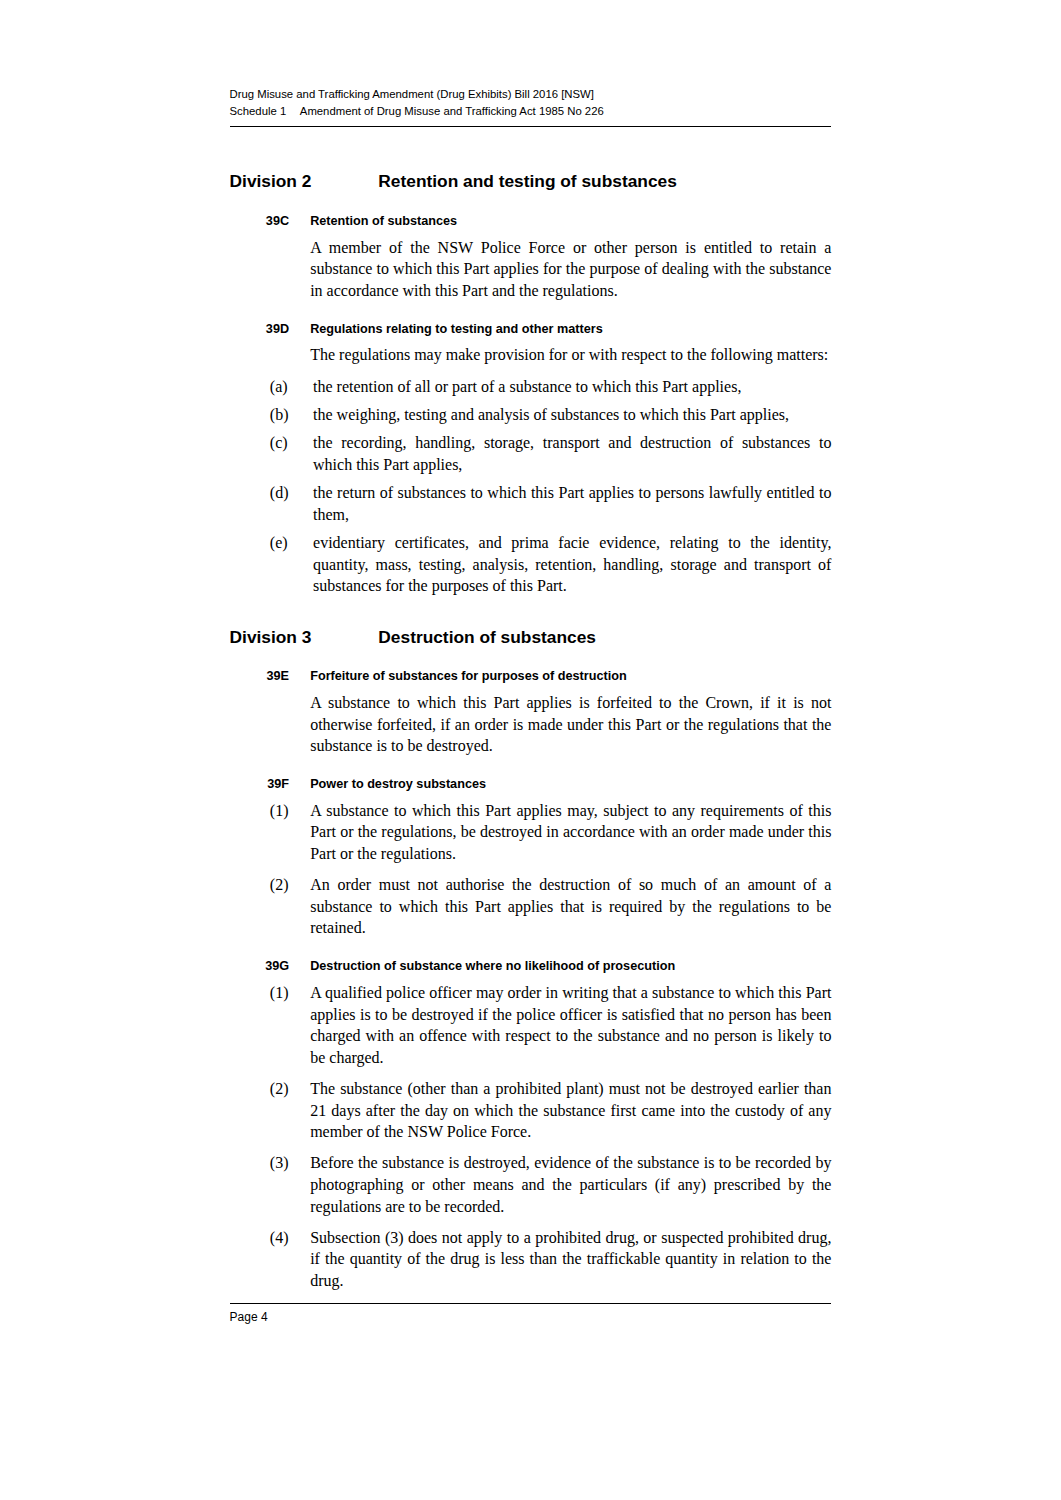Drug Misuse and Trafficking Amendment (Drug Exhibits) Bill 2016 [NSW] Schedule 1 Amendment of Drug Misuse and Trafficking Act 1985 No 226
Division 2 Retention and testing of substances
39C Retention of substances
A member of the NSW Police Force or other person is entitled to retain a substance to which this Part applies for the purpose of dealing with the substance in accordance with this Part and the regulations.
39D Regulations relating to testing and other matters
The regulations may make provision for or with respect to the following matters:
(a) the retention of all or part of a substance to which this Part applies,
(b) the weighing, testing and analysis of substances to which this Part applies,
(c) the recording, handling, storage, transport and destruction of substances to which this Part applies,
(d) the return of substances to which this Part applies to persons lawfully entitled to them,
(e) evidentiary certificates, and prima facie evidence, relating to the identity, quantity, mass, testing, analysis, retention, handling, storage and transport of substances for the purposes of this Part.
Division 3 Destruction of substances
39E Forfeiture of substances for purposes of destruction
A substance to which this Part applies is forfeited to the Crown, if it is not otherwise forfeited, if an order is made under this Part or the regulations that the substance is to be destroyed.
39F Power to destroy substances
(1) A substance to which this Part applies may, subject to any requirements of this Part or the regulations, be destroyed in accordance with an order made under this Part or the regulations.
(2) An order must not authorise the destruction of so much of an amount of a substance to which this Part applies that is required by the regulations to be retained.
39G Destruction of substance where no likelihood of prosecution
(1) A qualified police officer may order in writing that a substance to which this Part applies is to be destroyed if the police officer is satisfied that no person has been charged with an offence with respect to the substance and no person is likely to be charged.
(2) The substance (other than a prohibited plant) must not be destroyed earlier than 21 days after the day on which the substance first came into the custody of any member of the NSW Police Force.
(3) Before the substance is destroyed, evidence of the substance is to be recorded by photographing or other means and the particulars (if any) prescribed by the regulations are to be recorded.
(4) Subsection (3) does not apply to a prohibited drug, or suspected prohibited drug, if the quantity of the drug is less than the traffickable quantity in relation to the drug.
Page 4